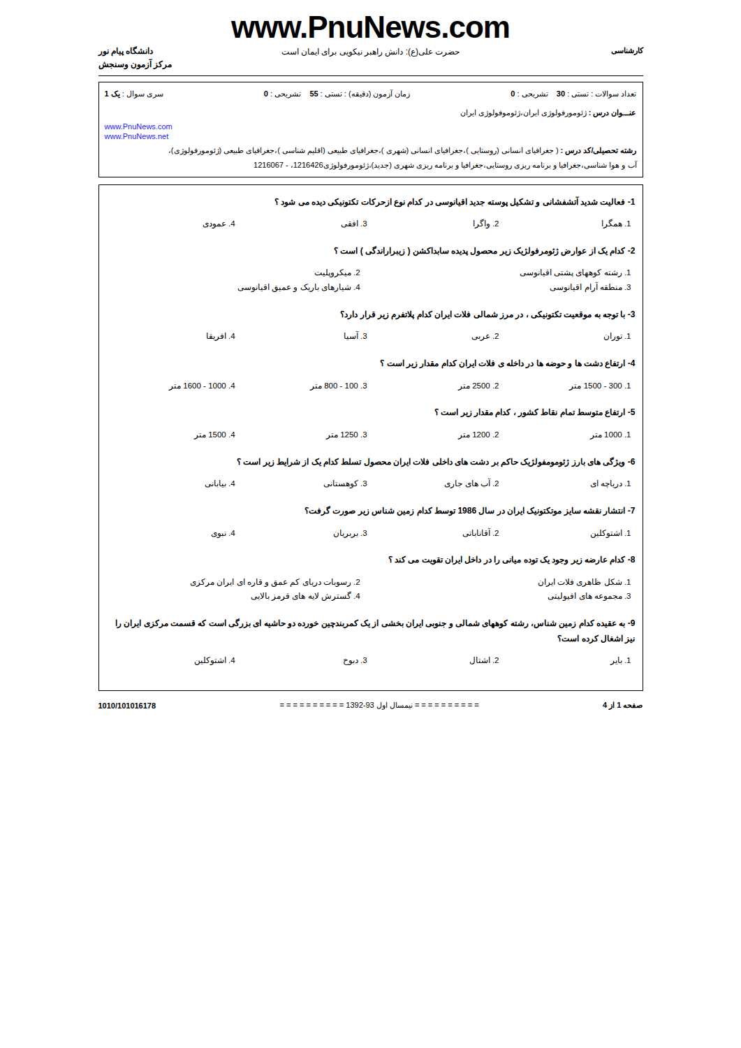www.PnuNews.com
کارشناسی
حضرت علی(ع): دانش راهبر نیکویی برای ایمان است
دانشگاه پیام نور
مرکز آزمون وسنجش
تعداد سوالات : تستی : 30 تشریحی : 0 زمان آزمون (دقیقه) : تستی : 55 تشریحی : 0 سری سوال : یک 1
عنـــوان درس : ژئومورفولوژی ایران،ژئوموفولوژی ایران
www.PnuNews.com
www.PnuNews.net
رشته تحصیلی/کد درس : ( جغرافیای انسانی (روستایی )،جغرافیای انسانی (شهری )،جغرافیای طبیعی (اقلیم شناسی )،جغرافیای طبیعی (ژئومورفولوژی)،
آب و هوا شناسی،جغرافیا و برنامه ریزی روستایی،جغرافیا و برنامه ریزی شهری (جدید)،ژئومورفولوژی1216426، - 1216067
1- فعالیت شدید آتشفشانی و تشکیل پوسته جدید اقیانوسی در کدام نوع ازحرکات تکتونیکی دیده می شود ؟
1. همگرا
2. واگرا
3. افقی
4. عمودی
2- کدام یک از عوارض ژئومرفولژیک زیر محصول پدیده سابداکشن ( زیبراراندگی ) است ؟
1. رشته کوههای پشتی اقیانوسی
2. میکروپلیت
3. منطقه آرام اقیانوسی
4. شیارهای باریک و عمیق اقیانوسی
3- با توجه به موقعیت تکتونیکی ، در مرز شمالی فلات ایران کدام پلاتفرم زیر قرار دارد؟
1. توران
2. عربی
3. آسیا
4. افریقا
4- ارتفاع دشت ها و حوضه ها در داخله ی فلات ایران کدام مقدار زیر است ؟
1. 300 - 1500 متر
2. 2500 متر
3. 100 - 800 متر
4. 1000 - 1600 متر
5- ارتفاع متوسط تمام نقاط کشور ، کدام مقدار زیر است ؟
1. 1000 متر
2. 1200 متر
3. 1250 متر
4. 1500 متر
6- ویژگی های بارز ژئومومفولژیک حاکم بر دشت های داخلی فلات ایران محصول تسلط کدام یک از شرایط زیر است ؟
1. دریاچه ای
2. آب های جاری
3. کوهستانی
4. بیابانی
7- انتشار نقشه سایز موتکتونیک ایران در سال 1986 توسط کدام زمین شناس زیر صورت گرفت؟
1. اشتوکلین
2. آقاناباتی
3. بربریان
4. نبوی
8- کدام عارضه زیر وجود یک توده میانی را در داخل ایران تقویت می کند ؟
1. شکل ظاهری فلات ایران
2. رسوبات دریای کم عمق و قاره ای ایران مرکزی
3. مجموعه های افیولیتی
4. گسترش لایه های قرمز بالایی
9- به عقیده کدام زمین شناس، رشته کوههای شمالی و جنوبی ایران بخشی از یک کمربندچین خورده دو حاشیه ای بزرگی است که قسمت مرکزی ایران را نیز اشغال کرده است؟
1. بایر
2. اشتال
3. دبوخ
4. اشتوکلین
صفحه 1 از 4 = = = = = = = = = = نیمسال اول 93-1392 = = = = = = = = = = 1010/101016178